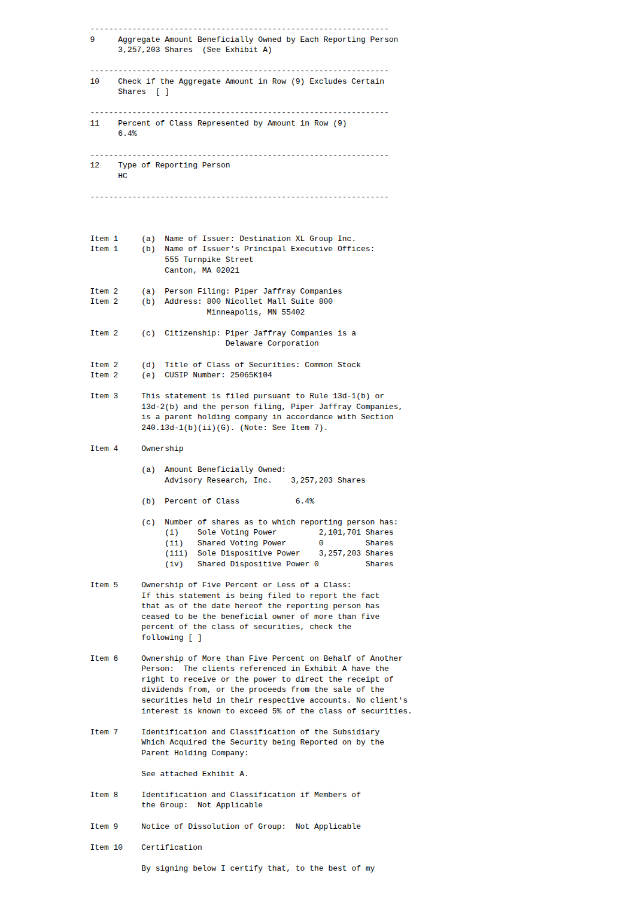----------------------------------------------------------------
9     Aggregate Amount Beneficially Owned by Each Reporting Person
      3,257,203 Shares  (See Exhibit A)

----------------------------------------------------------------
10    Check if the Aggregate Amount in Row (9) Excludes Certain
      Shares  [ ]

----------------------------------------------------------------
11    Percent of Class Represented by Amount in Row (9)
      6.4%

----------------------------------------------------------------
12    Type of Reporting Person
      HC

----------------------------------------------------------------



Item 1     (a)  Name of Issuer: Destination XL Group Inc.
Item 1     (b)  Name of Issuer's Principal Executive Offices:
                555 Turnpike Street
                Canton, MA 02021

Item 2     (a)  Person Filing: Piper Jaffray Companies
Item 2     (b)  Address: 800 Nicollet Mall Suite 800
                         Minneapolis, MN 55402

Item 2     (c)  Citizenship: Piper Jaffray Companies is a
                             Delaware Corporation

Item 2     (d)  Title of Class of Securities: Common Stock
Item 2     (e)  CUSIP Number: 25065K104

Item 3     This statement is filed pursuant to Rule 13d-1(b) or
           13d-2(b) and the person filing, Piper Jaffray Companies,
           is a parent holding company in accordance with Section
           240.13d-1(b)(ii)(G). (Note: See Item 7).

Item 4     Ownership

           (a)  Amount Beneficially Owned:
                Advisory Research, Inc.    3,257,203 Shares

           (b)  Percent of Class            6.4%

           (c)  Number of shares as to which reporting person has:
                (i)    Sole Voting Power         2,101,701 Shares
                (ii)   Shared Voting Power       0         Shares
                (iii)  Sole Dispositive Power    3,257,203 Shares
                (iv)   Shared Dispositive Power 0          Shares

Item 5     Ownership of Five Percent or Less of a Class:
           If this statement is being filed to report the fact
           that as of the date hereof the reporting person has
           ceased to be the beneficial owner of more than five
           percent of the class of securities, check the
           following [ ]

Item 6     Ownership of More than Five Percent on Behalf of Another
           Person:  The clients referenced in Exhibit A have the
           right to receive or the power to direct the receipt of
           dividends from, or the proceeds from the sale of the
           securities held in their respective accounts. No client's
           interest is known to exceed 5% of the class of securities.

Item 7     Identification and Classification of the Subsidiary
           Which Acquired the Security being Reported on by the
           Parent Holding Company:

           See attached Exhibit A.

Item 8     Identification and Classification if Members of
           the Group:  Not Applicable

Item 9     Notice of Dissolution of Group:  Not Applicable

Item 10    Certification

           By signing below I certify that, to the best of my